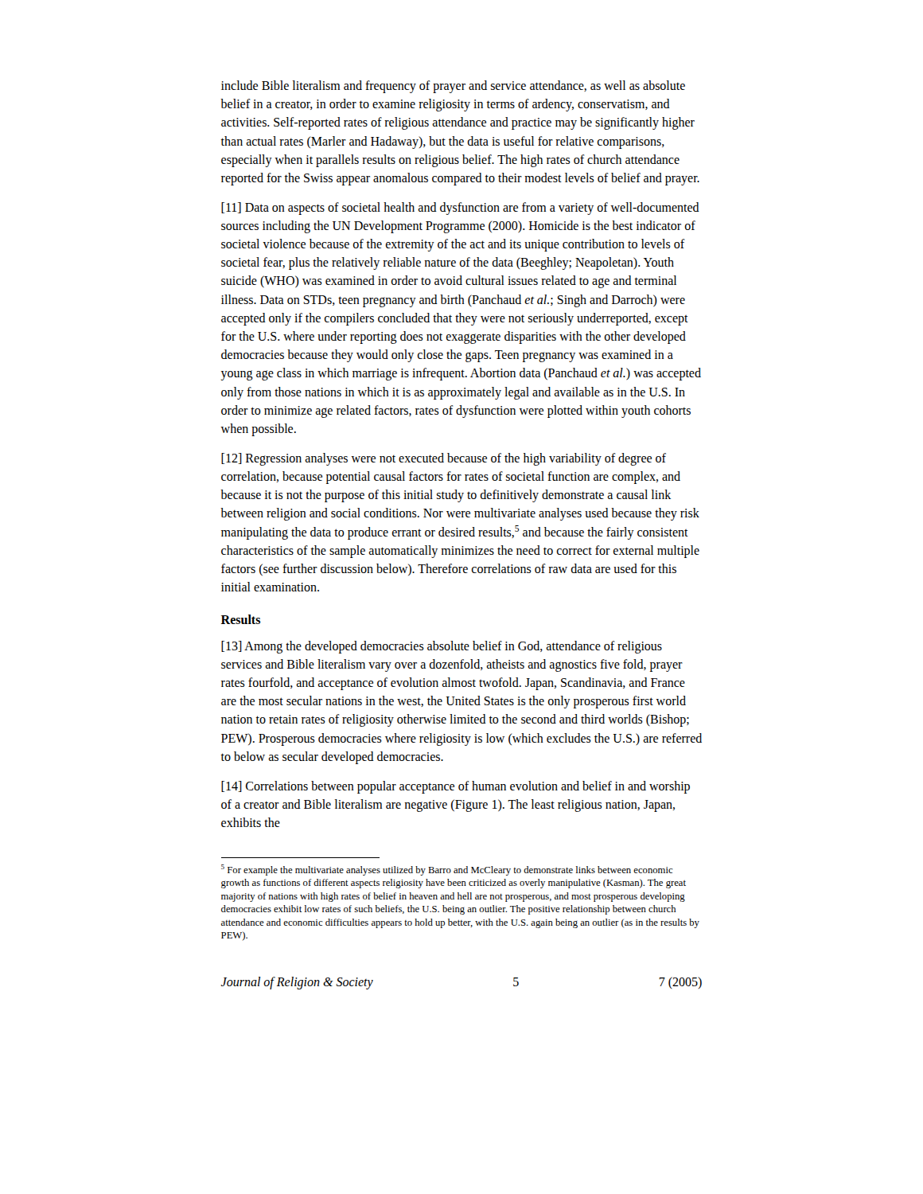include Bible literalism and frequency of prayer and service attendance, as well as absolute belief in a creator, in order to examine religiosity in terms of ardency, conservatism, and activities. Self-reported rates of religious attendance and practice may be significantly higher than actual rates (Marler and Hadaway), but the data is useful for relative comparisons, especially when it parallels results on religious belief. The high rates of church attendance reported for the Swiss appear anomalous compared to their modest levels of belief and prayer.
[11] Data on aspects of societal health and dysfunction are from a variety of well-documented sources including the UN Development Programme (2000). Homicide is the best indicator of societal violence because of the extremity of the act and its unique contribution to levels of societal fear, plus the relatively reliable nature of the data (Beeghley; Neapoletan). Youth suicide (WHO) was examined in order to avoid cultural issues related to age and terminal illness. Data on STDs, teen pregnancy and birth (Panchaud et al.; Singh and Darroch) were accepted only if the compilers concluded that they were not seriously underreported, except for the U.S. where under reporting does not exaggerate disparities with the other developed democracies because they would only close the gaps. Teen pregnancy was examined in a young age class in which marriage is infrequent. Abortion data (Panchaud et al.) was accepted only from those nations in which it is as approximately legal and available as in the U.S. In order to minimize age related factors, rates of dysfunction were plotted within youth cohorts when possible.
[12] Regression analyses were not executed because of the high variability of degree of correlation, because potential causal factors for rates of societal function are complex, and because it is not the purpose of this initial study to definitively demonstrate a causal link between religion and social conditions. Nor were multivariate analyses used because they risk manipulating the data to produce errant or desired results,5 and because the fairly consistent characteristics of the sample automatically minimizes the need to correct for external multiple factors (see further discussion below). Therefore correlations of raw data are used for this initial examination.
Results
[13] Among the developed democracies absolute belief in God, attendance of religious services and Bible literalism vary over a dozenfold, atheists and agnostics five fold, prayer rates fourfold, and acceptance of evolution almost twofold. Japan, Scandinavia, and France are the most secular nations in the west, the United States is the only prosperous first world nation to retain rates of religiosity otherwise limited to the second and third worlds (Bishop; PEW). Prosperous democracies where religiosity is low (which excludes the U.S.) are referred to below as secular developed democracies.
[14] Correlations between popular acceptance of human evolution and belief in and worship of a creator and Bible literalism are negative (Figure 1). The least religious nation, Japan, exhibits the
5 For example the multivariate analyses utilized by Barro and McCleary to demonstrate links between economic growth as functions of different aspects religiosity have been criticized as overly manipulative (Kasman). The great majority of nations with high rates of belief in heaven and hell are not prosperous, and most prosperous developing democracies exhibit low rates of such beliefs, the U.S. being an outlier. The positive relationship between church attendance and economic difficulties appears to hold up better, with the U.S. again being an outlier (as in the results by PEW).
Journal of Religion & Society 5 7 (2005)